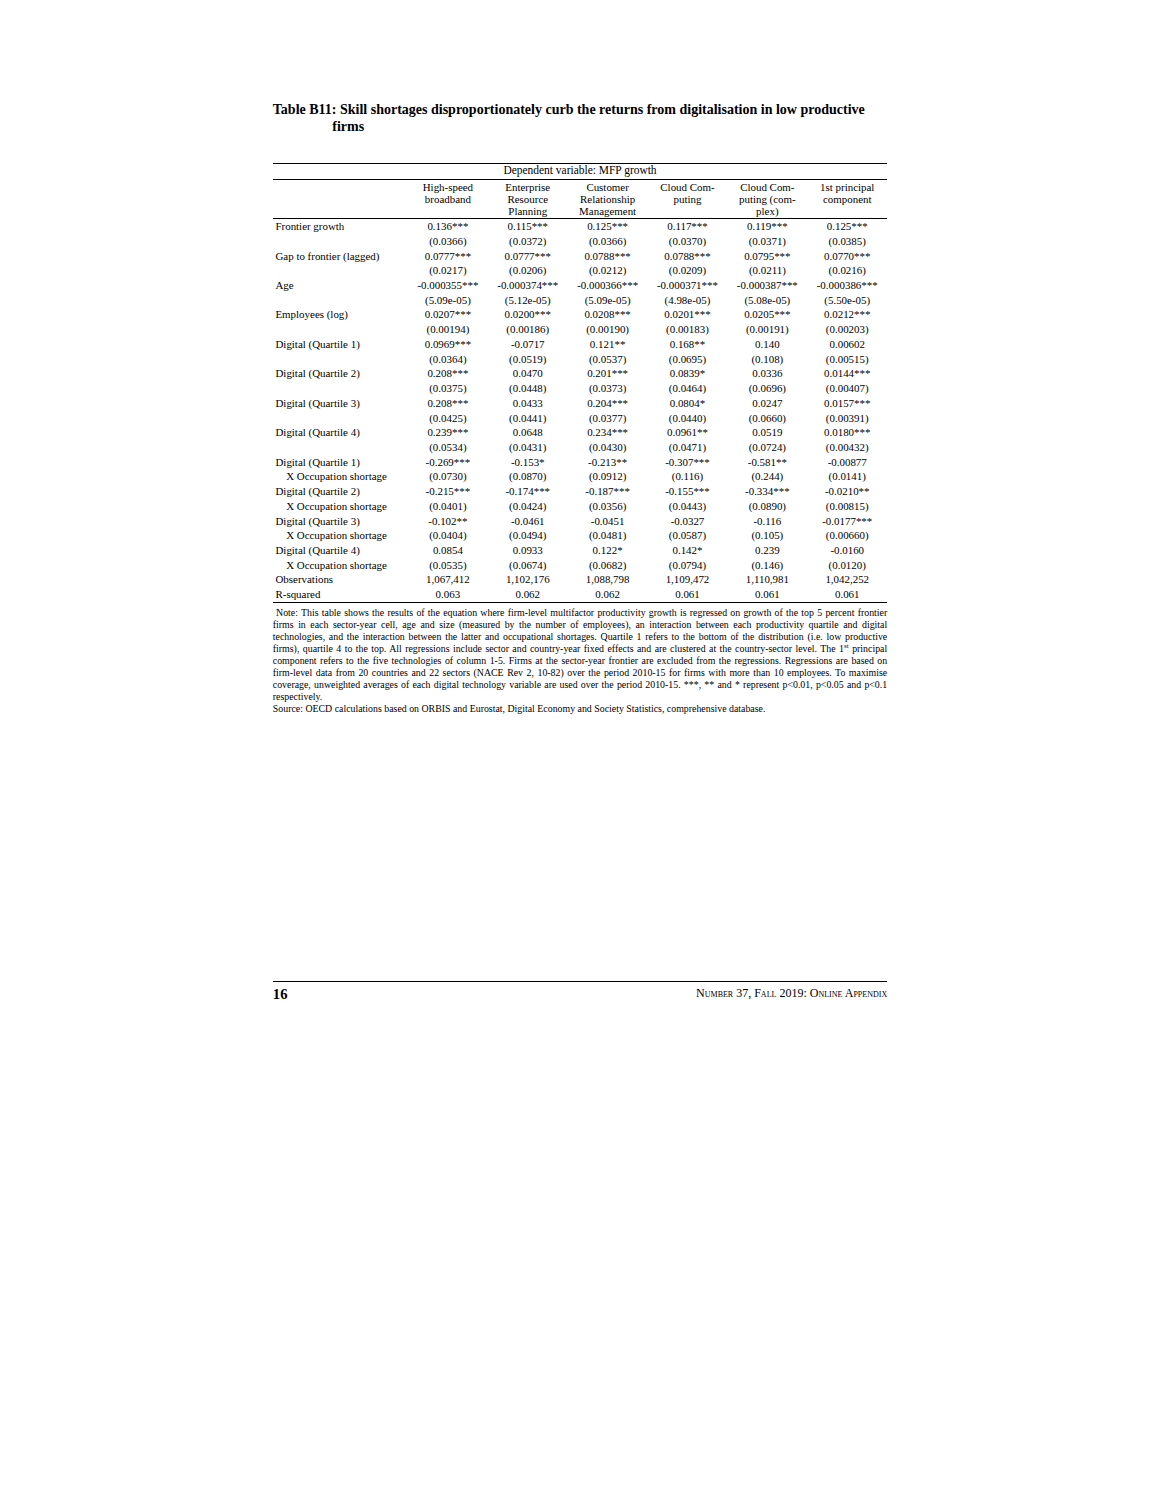Table B11: Skill shortages disproportionately curb the returns from digitalisation in low productive firms
| Dependent variable: MFP growth |
| | High-speed broadband | Enterprise Resource Planning | Customer Relationship Management | Cloud Com- puting | Cloud Com- puting (com- plex) | 1st principal component |
| Frontier growth | 0.136*** | 0.115*** | 0.125*** | 0.117*** | 0.119*** | 0.125*** |
| | (0.0366) | (0.0372) | (0.0366) | (0.0370) | (0.0371) | (0.0385) |
| Gap to frontier (lagged) | 0.0777*** | 0.0777*** | 0.0788*** | 0.0788*** | 0.0795*** | 0.0770*** |
| | (0.0217) | (0.0206) | (0.0212) | (0.0209) | (0.0211) | (0.0216) |
| Age | -0.000355*** | -0.000374*** | -0.000366*** | -0.000371*** | -0.000387*** | -0.000386*** |
| | (5.09e-05) | (5.12e-05) | (5.09e-05) | (4.98e-05) | (5.08e-05) | (5.50e-05) |
| Employees (log) | 0.0207*** | 0.0200*** | 0.0208*** | 0.0201*** | 0.0205*** | 0.0212*** |
| | (0.00194) | (0.00186) | (0.00190) | (0.00183) | (0.00191) | (0.00203) |
| Digital (Quartile 1) | 0.0969*** | -0.0717 | 0.121** | 0.168** | 0.140 | 0.00602 |
| | (0.0364) | (0.0519) | (0.0537) | (0.0695) | (0.108) | (0.00515) |
| Digital (Quartile 2) | 0.208*** | 0.0470 | 0.201*** | 0.0839* | 0.0336 | 0.0144*** |
| | (0.0375) | (0.0448) | (0.0373) | (0.0464) | (0.0696) | (0.00407) |
| Digital (Quartile 3) | 0.208*** | 0.0433 | 0.204*** | 0.0804* | 0.0247 | 0.0157*** |
| | (0.0425) | (0.0441) | (0.0377) | (0.0440) | (0.0660) | (0.00391) |
| Digital (Quartile 4) | 0.239*** | 0.0648 | 0.234*** | 0.0961** | 0.0519 | 0.0180*** |
| | (0.0534) | (0.0431) | (0.0430) | (0.0471) | (0.0724) | (0.00432) |
| Digital (Quartile 1) | -0.269*** | -0.153* | -0.213** | -0.307*** | -0.581** | -0.00877 |
| X Occupation shortage | (0.0730) | (0.0870) | (0.0912) | (0.116) | (0.244) | (0.0141) |
| Digital (Quartile 2) | -0.215*** | -0.174*** | -0.187*** | -0.155*** | -0.334*** | -0.0210** |
| X Occupation shortage | (0.0401) | (0.0424) | (0.0356) | (0.0443) | (0.0890) | (0.00815) |
| Digital (Quartile 3) | -0.102** | -0.0461 | -0.0451 | -0.0327 | -0.116 | -0.0177*** |
| X Occupation shortage | (0.0404) | (0.0494) | (0.0481) | (0.0587) | (0.105) | (0.00660) |
| Digital (Quartile 4) | 0.0854 | 0.0933 | 0.122* | 0.142* | 0.239 | -0.0160 |
| X Occupation shortage | (0.0535) | (0.0674) | (0.0682) | (0.0794) | (0.146) | (0.0120) |
| Observations | 1,067,412 | 1,102,176 | 1,088,798 | 1,109,472 | 1,110,981 | 1,042,252 |
| R-squared | 0.063 | 0.062 | 0.062 | 0.061 | 0.061 | 0.061 |
Note: This table shows the results of the equation where firm-level multifactor productivity growth is regressed on growth of the top 5 percent frontier firms in each sector-year cell, age and size (measured by the number of employees), an interaction between each productivity quartile and digital technologies, and the interaction between the latter and occupational shortages. Quartile 1 refers to the bottom of the distribution (i.e. low productive firms), quartile 4 to the top. All regressions include sector and country-year fixed effects and are clustered at the country-sector level. The 1st principal component refers to the five technologies of column 1-5. Firms at the sector-year frontier are excluded from the regressions. Regressions are based on firm-level data from 20 countries and 22 sectors (NACE Rev 2, 10-82) over the period 2010-15 for firms with more than 10 employees. To maximise coverage, unweighted averages of each digital technology variable are used over the period 2010-15. ***, ** and * represent p<0.01, p<0.05 and p<0.1 respectively.
Source: OECD calculations based on ORBIS and Eurostat, Digital Economy and Society Statistics, comprehensive database.
16 Number 37, Fall 2019: Online Appendix